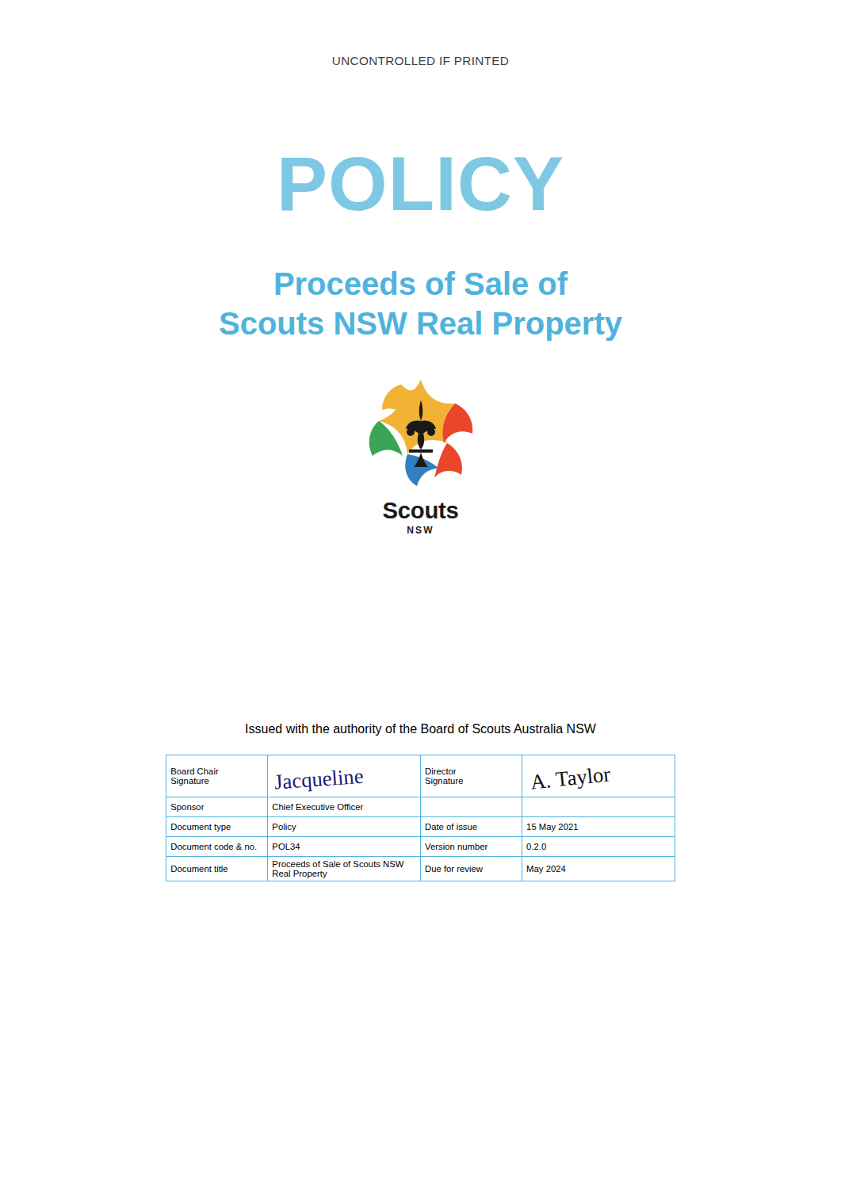UNCONTROLLED IF PRINTED
POLICY
Proceeds of Sale of
Scouts NSW Real Property
Scouts
NSW
Issued with the authority of the Board of Scouts Australia NSW
| Board Chair Signature | Jacqueline | Director Signature | A. Taylor |
| Sponsor | Chief Executive Officer | | |
| Document type | Policy | Date of issue | 15 May 2021 |
| Document code & no. | POL34 | Version number | 0.2.0 |
| Document title | Proceeds of Sale of Scouts NSW Real Property | Due for review | May 2024 |